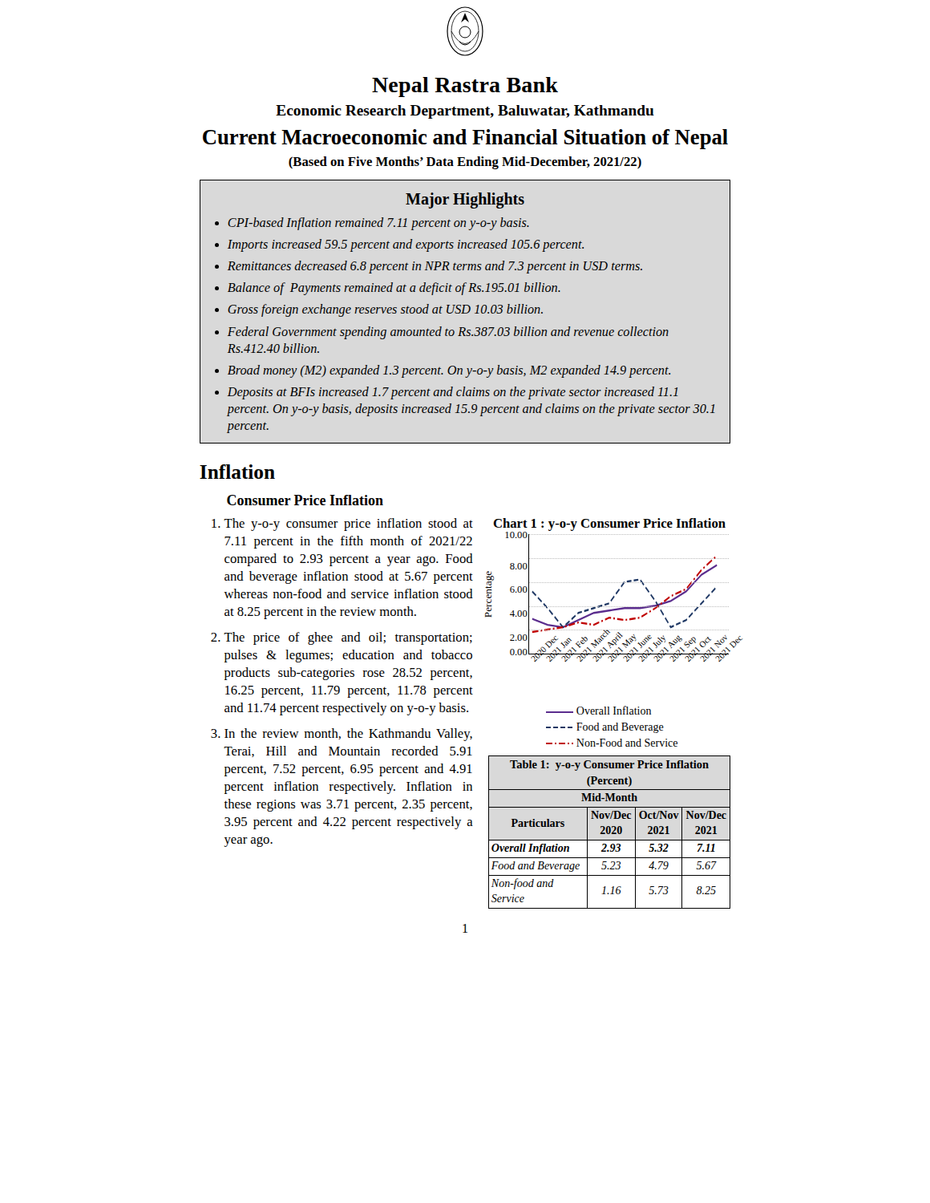Nepal Rastra Bank
Economic Research Department, Baluwatar, Kathmandu
Current Macroeconomic and Financial Situation of Nepal
(Based on Five Months’ Data Ending Mid-December, 2021/22)
Major Highlights
CPI-based Inflation remained 7.11 percent on y-o-y basis.
Imports increased 59.5 percent and exports increased 105.6 percent.
Remittances decreased 6.8 percent in NPR terms and 7.3 percent in USD terms.
Balance of Payments remained at a deficit of Rs.195.01 billion.
Gross foreign exchange reserves stood at USD 10.03 billion.
Federal Government spending amounted to Rs.387.03 billion and revenue collection Rs.412.40 billion.
Broad money (M2) expanded 1.3 percent. On y-o-y basis, M2 expanded 14.9 percent.
Deposits at BFIs increased 1.7 percent and claims on the private sector increased 11.1 percent. On y-o-y basis, deposits increased 15.9 percent and claims on the private sector 30.1 percent.
Inflation
Consumer Price Inflation
Chart 1 : y-o-y Consumer Price Inflation
Percentage 10.00 8.00 6.00 4.00 2.00 0.00
2020 Dec 2021 Jan 2021 Feb 2021 March 2021 April 2021 May 2021 June 2021 July 2021 Aug 2021 Sep 2021 Oct 2021 Nov 2021 Dec
Overall Inflation
Food and Beverage
Non-Food and Service
| Table 1: y-o-y Consumer Price Inflation (Percent) |
| Mid-Month |
| Particulars | Nov/Dec 2020 | Oct/Nov 2021 | Nov/Dec 2021 |
| Overall Inflation | 2.93 | 5.32 | 7.11 |
| Food and Beverage | 5.23 | 4.79 | 5.67 |
| Non-food and Service | 1.16 | 5.73 | 8.25 |
The y-o-y consumer price inflation stood at 7.11 percent in the fifth month of 2021/22 compared to 2.93 percent a year ago. Food and beverage inflation stood at 5.67 percent whereas non-food and service inflation stood at 8.25 percent in the review month.
The price of ghee and oil; transportation; pulses & legumes; education and tobacco products sub-categories rose 28.52 percent, 16.25 percent, 11.79 percent, 11.78 percent and 11.74 percent respectively on y-o-y basis.
In the review month, the Kathmandu Valley, Terai, Hill and Mountain recorded 5.91 percent, 7.52 percent, 6.95 percent and 4.91 percent inflation respectively. Inflation in these regions was 3.71 percent, 2.35 percent, 3.95 percent and 4.22 percent respectively a year ago.
1